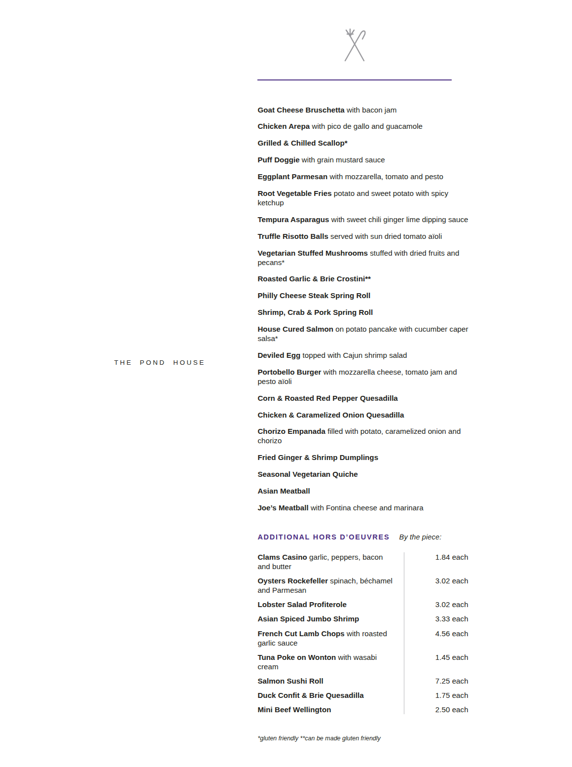THE POND HOUSE
Goat Cheese Bruschetta with bacon jam
Chicken Arepa with pico de gallo and guacamole
Grilled & Chilled Scallop*
Puff Doggie with grain mustard sauce
Eggplant Parmesan with mozzarella, tomato and pesto
Root Vegetable Fries potato and sweet potato with spicy ketchup
Tempura Asparagus with sweet chili ginger lime dipping sauce
Truffle Risotto Balls served with sun dried tomato aïoli
Vegetarian Stuffed Mushrooms stuffed with dried fruits and pecans*
Roasted Garlic & Brie Crostini**
Philly Cheese Steak Spring Roll
Shrimp, Crab & Pork Spring Roll
House Cured Salmon on potato pancake with cucumber caper salsa*
Deviled Egg topped with Cajun shrimp salad
Portobello Burger with mozzarella cheese, tomato jam and pesto aïoli
Corn & Roasted Red Pepper Quesadilla
Chicken & Caramelized Onion Quesadilla
Chorizo Empanada filled with potato, caramelized onion and chorizo
Fried Ginger & Shrimp Dumplings
Seasonal Vegetarian Quiche
Asian Meatball
Joe’s Meatball with Fontina cheese and marinara
Additional Hors D’Oeuvres By the piece:
| Clams Casino garlic, peppers, bacon and butter | 1.84 each |
| Oysters Rockefeller spinach, béchamel and Parmesan | 3.02 each |
| Lobster Salad Profiterole | 3.02 each |
| Asian Spiced Jumbo Shrimp | 3.33 each |
| French Cut Lamb Chops with roasted garlic sauce | 4.56 each |
| Tuna Poke on Wonton with wasabi cream | 1.45 each |
| Salmon Sushi Roll | 7.25 each |
| Duck Confit & Brie Quesadilla | 1.75 each |
| Mini Beef Wellington | 2.50 each |
*gluten friendly **can be made gluten friendly